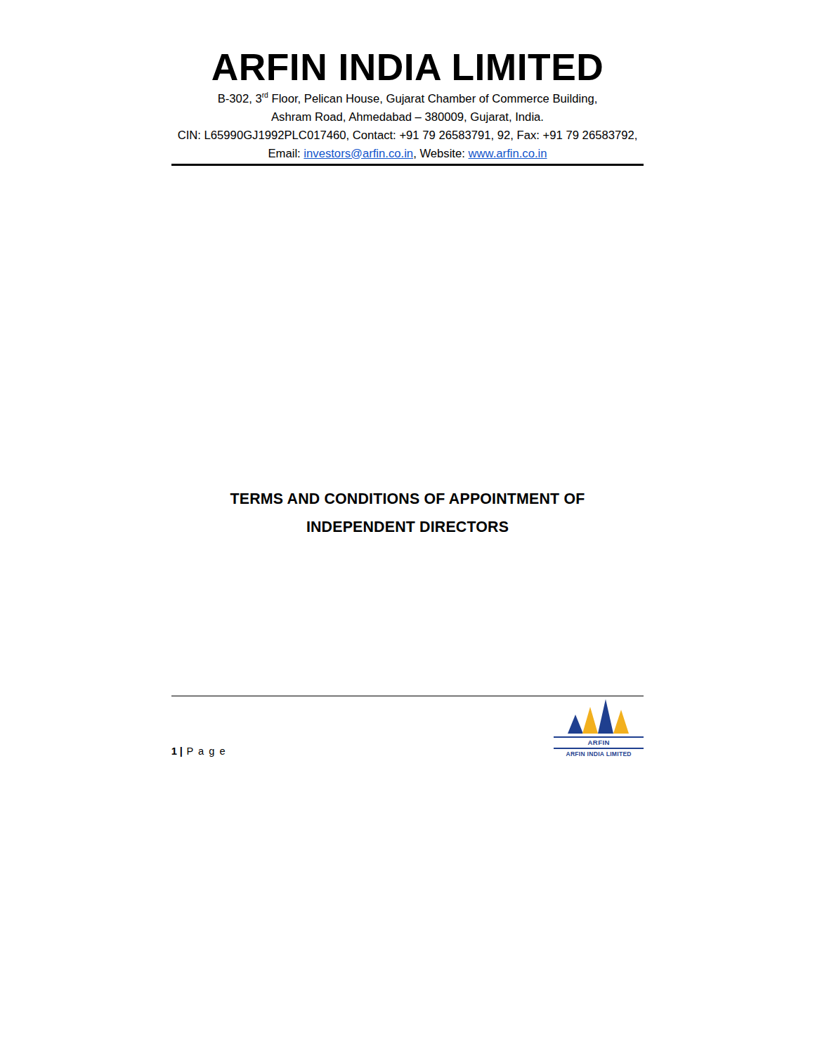ARFIN INDIA LIMITED
B-302, 3rd Floor, Pelican House, Gujarat Chamber of Commerce Building,
Ashram Road, Ahmedabad – 380009, Gujarat, India.
CIN: L65990GJ1992PLC017460, Contact: +91 79 26583791, 92, Fax: +91 79 26583792,
Email: investors@arfin.co.in, Website: www.arfin.co.in
TERMS AND CONDITIONS OF APPOINTMENT OF
INDEPENDENT DIRECTORS
1 | P a g e
ARFIN
ARFIN INDIA LIMITED